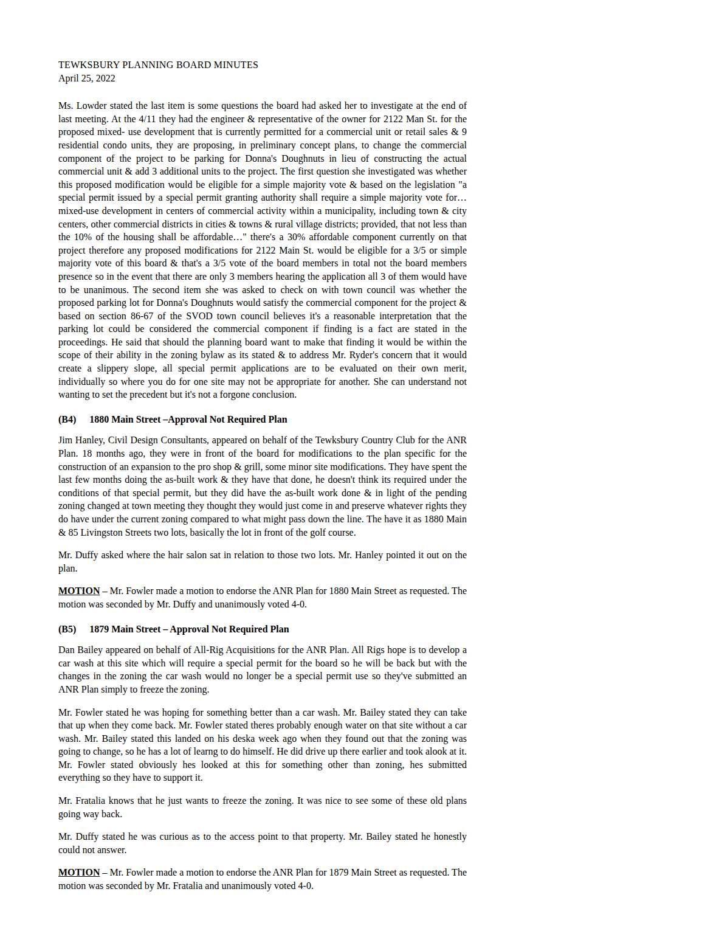TEWKSBURY PLANNING BOARD MINUTES
April 25, 2022
Ms. Lowder stated the last item is some questions the board had asked her to investigate at the end of last meeting. At the 4/11 they had the engineer & representative of the owner for 2122 Man St. for the proposed mixed- use development that is currently permitted for a commercial unit or retail sales & 9 residential condo units, they are proposing, in preliminary concept plans, to change the commercial component of the project to be parking for Donna's Doughnuts in lieu of constructing the actual commercial unit & add 3 additional units to the project. The first question she investigated was whether this proposed modification would be eligible for a simple majority vote & based on the legislation "a special permit issued by a special permit granting authority shall require a simple majority vote for… mixed-use development in centers of commercial activity within a municipality, including town & city centers, other commercial districts in cities & towns & rural village districts; provided, that not less than the 10% of the housing shall be affordable…" there's a 30% affordable component currently on that project therefore any proposed modifications for 2122 Main St. would be eligible for a 3/5 or simple majority vote of this board & that's a 3/5 vote of the board members in total not the board members presence so in the event that there are only 3 members hearing the application all 3 of them would have to be unanimous. The second item she was asked to check on with town council was whether the proposed parking lot for Donna's Doughnuts would satisfy the commercial component for the project & based on section 86-67 of the SVOD town council believes it's a reasonable interpretation that the parking lot could be considered the commercial component if finding is a fact are stated in the proceedings. He said that should the planning board want to make that finding it would be within the scope of their ability in the zoning bylaw as its stated & to address Mr. Ryder's concern that it would create a slippery slope, all special permit applications are to be evaluated on their own merit, individually so where you do for one site may not be appropriate for another. She can understand not wanting to set the precedent but it's not a forgone conclusion.
(B4) 1880 Main Street –Approval Not Required Plan
Jim Hanley, Civil Design Consultants, appeared on behalf of the Tewksbury Country Club for the ANR Plan. 18 months ago, they were in front of the board for modifications to the plan specific for the construction of an expansion to the pro shop & grill, some minor site modifications. They have spent the last few months doing the as-built work & they have that done, he doesn't think its required under the conditions of that special permit, but they did have the as-built work done & in light of the pending zoning changed at town meeting they thought they would just come in and preserve whatever rights they do have under the current zoning compared to what might pass down the line. The have it as 1880 Main & 85 Livingston Streets two lots, basically the lot in front of the golf course.
Mr. Duffy asked where the hair salon sat in relation to those two lots. Mr. Hanley pointed it out on the plan.
MOTION – Mr. Fowler made a motion to endorse the ANR Plan for 1880 Main Street as requested. The motion was seconded by Mr. Duffy and unanimously voted 4-0.
(B5) 1879 Main Street – Approval Not Required Plan
Dan Bailey appeared on behalf of All-Rig Acquisitions for the ANR Plan. All Rigs hope is to develop a car wash at this site which will require a special permit for the board so he will be back but with the changes in the zoning the car wash would no longer be a special permit use so they've submitted an ANR Plan simply to freeze the zoning.
Mr. Fowler stated he was hoping for something better than a car wash. Mr. Bailey stated they can take that up when they come back. Mr. Fowler stated theres probably enough water on that site without a car wash. Mr. Bailey stated this landed on his deska week ago when they found out that the zoning was going to change, so he has a lot of learng to do himself. He did drive up there earlier and took alook at it. Mr. Fowler stated obviously hes looked at this for something other than zoning, hes submitted everything so they have to support it.
Mr. Fratalia knows that he just wants to freeze the zoning. It was nice to see some of these old plans going way back.
Mr. Duffy stated he was curious as to the access point to that property. Mr. Bailey stated he honestly could not answer.
MOTION – Mr. Fowler made a motion to endorse the ANR Plan for 1879 Main Street as requested. The motion was seconded by Mr. Fratalia and unanimously voted 4-0.